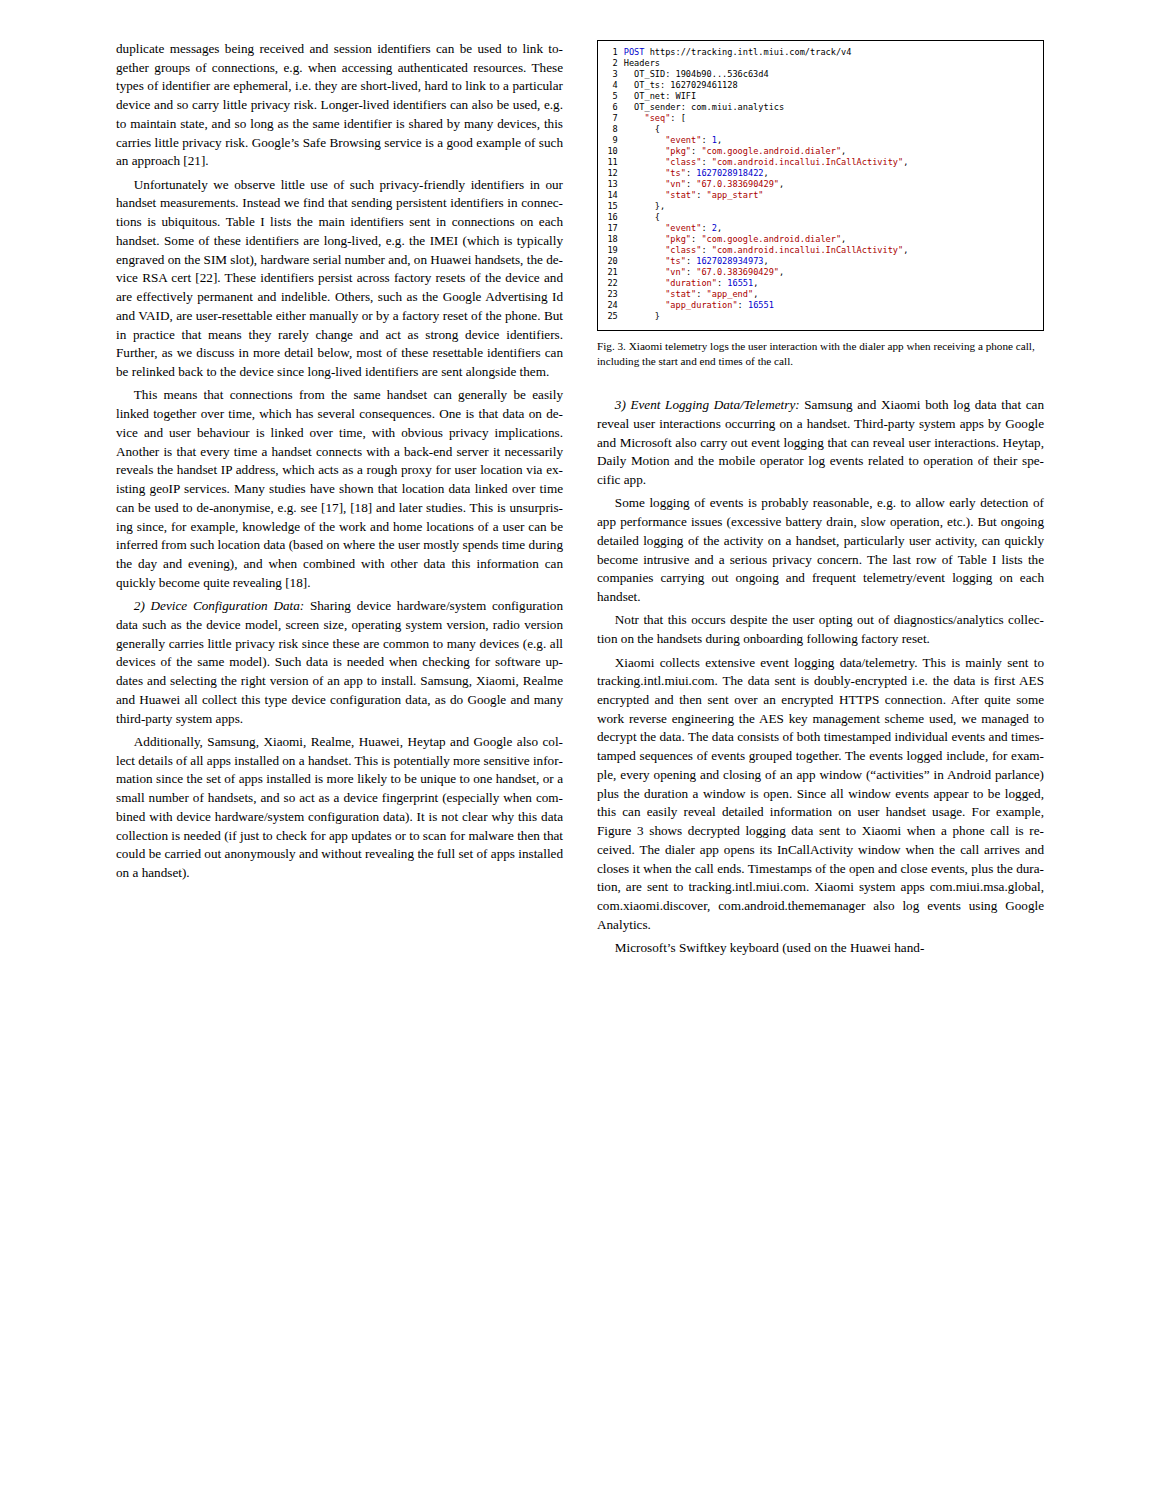duplicate messages being received and session identifiers can be used to link together groups of connections, e.g. when accessing authenticated resources. These types of identifier are ephemeral, i.e. they are short-lived, hard to link to a particular device and so carry little privacy risk. Longer-lived identifiers can also be used, e.g. to maintain state, and so long as the same identifier is shared by many devices, this carries little privacy risk. Google’s Safe Browsing service is a good example of such an approach [21].
Unfortunately we observe little use of such privacy-friendly identifiers in our handset measurements. Instead we find that sending persistent identifiers in connections is ubiquitous. Table I lists the main identifiers sent in connections on each handset. Some of these identifiers are long-lived, e.g. the IMEI (which is typically engraved on the SIM slot), hardware serial number and, on Huawei handsets, the device RSA cert [22]. These identifiers persist across factory resets of the device and are effectively permanent and indelible. Others, such as the Google Advertising Id and VAID, are user-resettable either manually or by a factory reset of the phone. But in practice that means they rarely change and act as strong device identifiers. Further, as we discuss in more detail below, most of these resettable identifiers can be relinked back to the device since long-lived identifiers are sent alongside them.
This means that connections from the same handset can generally be easily linked together over time, which has several consequences. One is that data on device and user behaviour is linked over time, with obvious privacy implications. Another is that every time a handset connects with a back-end server it necessarily reveals the handset IP address, which acts as a rough proxy for user location via existing geoIP services. Many studies have shown that location data linked over time can be used to de-anonymise, e.g. see [17], [18] and later studies. This is unsurprising since, for example, knowledge of the work and home locations of a user can be inferred from such location data (based on where the user mostly spends time during the day and evening), and when combined with other data this information can quickly become quite revealing [18].
2) Device Configuration Data: Sharing device hardware/system configuration data such as the device model, screen size, operating system version, radio version generally carries little privacy risk since these are common to many devices (e.g. all devices of the same model). Such data is needed when checking for software updates and selecting the right version of an app to install. Samsung, Xiaomi, Realme and Huawei all collect this type device configuration data, as do Google and many third-party system apps.
Additionally, Samsung, Xiaomi, Realme, Huawei, Heytap and Google also collect details of all apps installed on a handset. This is potentially more sensitive information since the set of apps installed is more likely to be unique to one handset, or a small number of handsets, and so act as a device fingerprint (especially when combined with device hardware/system configuration data). It is not clear why this data collection is needed (if just to check for app updates or to scan for malware then that could be carried out anonymously and without revealing the full set of apps installed on a handset).
1 POST https://tracking.intl.miui.com/track/v4
2 Headers
3  OT_SID: 1904b90...536c63d4
4  OT_ts: 1627029461128
5  OT_net: WIFI
6  OT_sender: com.miui.analytics
7    "seq": [
8      {
9        "event": 1,
10        "pkg": "com.google.android.dialer",
11        "class": "com.android.incallui.InCallActivity",
12        "ts": 1627028918422,
13        "vn": "67.0.383690429",
14        "stat": "app_start"
15      },
16      {
17        "event": 2,
18        "pkg": "com.google.android.dialer",
19        "class": "com.android.incallui.InCallActivity",
20        "ts": 1627028934973,
21        "vn": "67.0.383690429",
22        "duration": 16551,
23        "stat": "app_end",
24        "app_duration": 16551
25      }
Fig. 3. Xiaomi telemetry logs the user interaction with the dialer app when receiving a phone call, including the start and end times of the call.
3) Event Logging Data/Telemetry: Samsung and Xiaomi both log data that can reveal user interactions occurring on a handset. Third-party system apps by Google and Microsoft also carry out event logging that can reveal user interactions. Heytap, Daily Motion and the mobile operator log events related to operation of their specific app.
Some logging of events is probably reasonable, e.g. to allow early detection of app performance issues (excessive battery drain, slow operation, etc.). But ongoing detailed logging of the activity on a handset, particularly user activity, can quickly become intrusive and a serious privacy concern. The last row of Table I lists the companies carrying out ongoing and frequent telemetry/event logging on each handset.
Notr that this occurs despite the user opting out of diagnostics/analytics collection on the handsets during onboarding following factory reset.
Xiaomi collects extensive event logging data/telemetry. This is mainly sent to tracking.intl.miui.com. The data sent is doubly-encrypted i.e. the data is first AES encrypted and then sent over an encrypted HTTPS connection. After quite some work reverse engineering the AES key management scheme used, we managed to decrypt the data. The data consists of both timestamped individual events and timestamped sequences of events grouped together. The events logged include, for example, every opening and closing of an app window (“activities” in Android parlance) plus the duration a window is open. Since all window events appear to be logged, this can easily reveal detailed information on user handset usage. For example, Figure 3 shows decrypted logging data sent to Xiaomi when a phone call is received. The dialer app opens its InCallActivity window when the call arrives and closes it when the call ends. Timestamps of the open and close events, plus the duration, are sent to tracking.intl.miui.com. Xiaomi system apps com.miui.msa.global, com.xiaomi.discover, com.android.thememanager also log events using Google Analytics.
Microsoft’s Swiftkey keyboard (used on the Huawei hand-